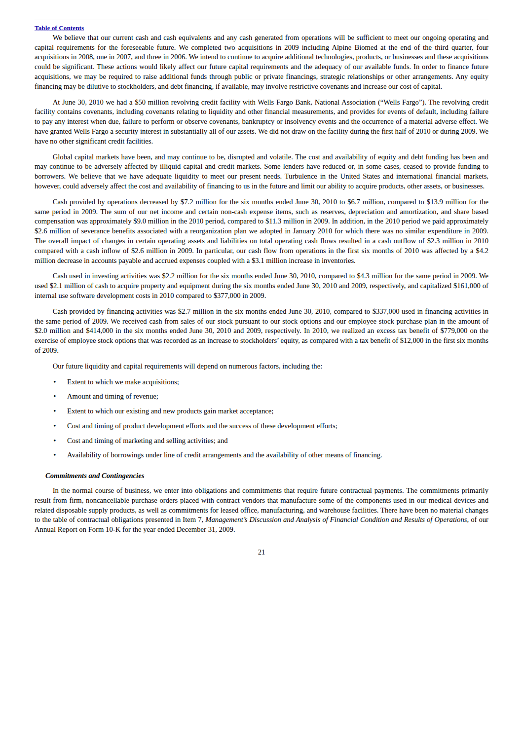Table of Contents
We believe that our current cash and cash equivalents and any cash generated from operations will be sufficient to meet our ongoing operating and capital requirements for the foreseeable future. We completed two acquisitions in 2009 including Alpine Biomed at the end of the third quarter, four acquisitions in 2008, one in 2007, and three in 2006. We intend to continue to acquire additional technologies, products, or businesses and these acquisitions could be significant. These actions would likely affect our future capital requirements and the adequacy of our available funds. In order to finance future acquisitions, we may be required to raise additional funds through public or private financings, strategic relationships or other arrangements. Any equity financing may be dilutive to stockholders, and debt financing, if available, may involve restrictive covenants and increase our cost of capital.
At June 30, 2010 we had a $50 million revolving credit facility with Wells Fargo Bank, National Association (“Wells Fargo”). The revolving credit facility contains covenants, including covenants relating to liquidity and other financial measurements, and provides for events of default, including failure to pay any interest when due, failure to perform or observe covenants, bankruptcy or insolvency events and the occurrence of a material adverse effect. We have granted Wells Fargo a security interest in substantially all of our assets. We did not draw on the facility during the first half of 2010 or during 2009. We have no other significant credit facilities.
Global capital markets have been, and may continue to be, disrupted and volatile. The cost and availability of equity and debt funding has been and may continue to be adversely affected by illiquid capital and credit markets. Some lenders have reduced or, in some cases, ceased to provide funding to borrowers. We believe that we have adequate liquidity to meet our present needs. Turbulence in the United States and international financial markets, however, could adversely affect the cost and availability of financing to us in the future and limit our ability to acquire products, other assets, or businesses.
Cash provided by operations decreased by $7.2 million for the six months ended June 30, 2010 to $6.7 million, compared to $13.9 million for the same period in 2009. The sum of our net income and certain non-cash expense items, such as reserves, depreciation and amortization, and share based compensation was approximately $9.0 million in the 2010 period, compared to $11.3 million in 2009. In addition, in the 2010 period we paid approximately $2.6 million of severance benefits associated with a reorganization plan we adopted in January 2010 for which there was no similar expenditure in 2009. The overall impact of changes in certain operating assets and liabilities on total operating cash flows resulted in a cash outflow of $2.3 million in 2010 compared with a cash inflow of $2.6 million in 2009. In particular, our cash flow from operations in the first six months of 2010 was affected by a $4.2 million decrease in accounts payable and accrued expenses coupled with a $3.1 million increase in inventories.
Cash used in investing activities was $2.2 million for the six months ended June 30, 2010, compared to $4.3 million for the same period in 2009. We used $2.1 million of cash to acquire property and equipment during the six months ended June 30, 2010 and 2009, respectively, and capitalized $161,000 of internal use software development costs in 2010 compared to $377,000 in 2009.
Cash provided by financing activities was $2.7 million in the six months ended June 30, 2010, compared to $337,000 used in financing activities in the same period of 2009. We received cash from sales of our stock pursuant to our stock options and our employee stock purchase plan in the amount of $2.0 million and $414,000 in the six months ended June 30, 2010 and 2009, respectively. In 2010, we realized an excess tax benefit of $779,000 on the exercise of employee stock options that was recorded as an increase to stockholders’ equity, as compared with a tax benefit of $12,000 in the first six months of 2009.
Our future liquidity and capital requirements will depend on numerous factors, including the:
Extent to which we make acquisitions;
Amount and timing of revenue;
Extent to which our existing and new products gain market acceptance;
Cost and timing of product development efforts and the success of these development efforts;
Cost and timing of marketing and selling activities; and
Availability of borrowings under line of credit arrangements and the availability of other means of financing.
Commitments and Contingencies
In the normal course of business, we enter into obligations and commitments that require future contractual payments. The commitments primarily result from firm, noncancellable purchase orders placed with contract vendors that manufacture some of the components used in our medical devices and related disposable supply products, as well as commitments for leased office, manufacturing, and warehouse facilities. There have been no material changes to the table of contractual obligations presented in Item 7, Management’s Discussion and Analysis of Financial Condition and Results of Operations, of our Annual Report on Form 10-K for the year ended December 31, 2009.
21